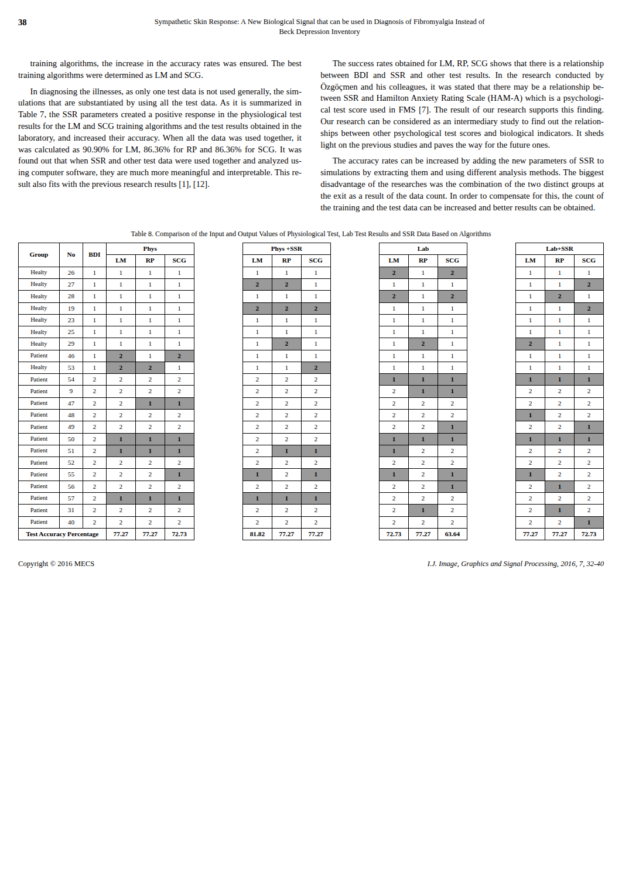38
Sympathetic Skin Response: A New Biological Signal that can be used in Diagnosis of Fibromyalgia Instead of
Beck Depression Inventory
training algorithms, the increase in the accuracy rates was ensured. The best training algorithms were determined as LM and SCG.
In diagnosing the illnesses, as only one test data is not used generally, the simulations that are substantiated by using all the test data. As it is summarized in Table 7, the SSR parameters created a positive response in the physiological test results for the LM and SCG training algorithms and the test results obtained in the laboratory, and increased their accuracy. When all the data was used together, it was calculated as 90.90% for LM, 86.36% for RP and 86.36% for SCG. It was found out that when SSR and other test data were used together and analyzed using computer software, they are much more meaningful and interpretable. This result also fits with the previous research results [1], [12].
The success rates obtained for LM, RP, SCG shows that there is a relationship between BDI and SSR and other test results. In the research conducted by Özgöçmen and his colleagues, it was stated that there may be a relationship between SSR and Hamilton Anxiety Rating Scale (HAM-A) which is a psychological test score used in FMS [7]. The result of our research supports this finding. Our research can be considered as an intermediary study to find out the relationships between other psychological test scores and biological indicators. It sheds light on the previous studies and paves the way for the future ones.
The accuracy rates can be increased by adding the new parameters of SSR to simulations by extracting them and using different analysis methods. The biggest disadvantage of the researches was the combination of the two distinct groups at the exit as a result of the data count. In order to compensate for this, the count of the training and the test data can be increased and better results can be obtained.
Table 8. Comparison of the Input and Output Values of Physiological Test, Lab Test Results and SSR Data Based on Algorithms
| Group | No | BDI | Phys | | Phys +SSR | | Lab | | Lab+SSR |
| --- | --- | --- | --- | --- | --- | --- | --- | --- | --- |
| LM | RP | SCG | | LM | RP | SCG | | LM | RP | SCG | | LM | RP | SCG |
| Healty | 26 | 1 | 1 | 1 | 1 | | 1 | 1 | 1 | | 2 | 1 | 2 | | 1 | 1 | 1 |
| Healty | 27 | 1 | 1 | 1 | 1 | | 2 | 2 | 1 | | 1 | 1 | 1 | | 1 | 1 | 2 |
| Healty | 28 | 1 | 1 | 1 | 1 | | 1 | 1 | 1 | | 2 | 1 | 2 | | 1 | 2 | 1 |
| Healty | 19 | 1 | 1 | 1 | 1 | | 2 | 2 | 2 | | 1 | 1 | 1 | | 1 | 1 | 2 |
| Healty | 23 | 1 | 1 | 1 | 1 | | 1 | 1 | 1 | | 1 | 1 | 1 | | 1 | 1 | 1 |
| Healty | 25 | 1 | 1 | 1 | 1 | | 1 | 1 | 1 | | 1 | 1 | 1 | | 1 | 1 | 1 |
| Healty | 29 | 1 | 1 | 1 | 1 | | 1 | 2 | 1 | | 1 | 2 | 1 | | 2 | 1 | 1 |
| Patient | 46 | 1 | 2 | 1 | 2 | | 1 | 1 | 1 | | 1 | 1 | 1 | | 1 | 1 | 1 |
| Healty | 53 | 1 | 2 | 2 | 1 | | 1 | 1 | 2 | | 1 | 1 | 1 | | 1 | 1 | 1 |
| Patient | 54 | 2 | 2 | 2 | 2 | | 2 | 2 | 2 | | 1 | 1 | 1 | | 1 | 1 | 1 |
| Patient | 9 | 2 | 2 | 2 | 2 | | 2 | 2 | 2 | | 2 | 1 | 1 | | 2 | 2 | 2 |
| Patient | 47 | 2 | 2 | 1 | 1 | | 2 | 2 | 2 | | 2 | 2 | 2 | | 2 | 2 | 2 |
| Patient | 48 | 2 | 2 | 2 | 2 | | 2 | 2 | 2 | | 2 | 2 | 2 | | 1 | 2 | 2 |
| Patient | 49 | 2 | 2 | 2 | 2 | | 2 | 2 | 2 | | 2 | 2 | 1 | | 2 | 2 | 1 |
| Patient | 50 | 2 | 1 | 1 | 1 | | 2 | 2 | 2 | | 1 | 1 | 1 | | 1 | 1 | 1 |
| Patient | 51 | 2 | 1 | 1 | 1 | | 2 | 1 | 1 | | 1 | 2 | 2 | | 2 | 2 | 2 |
| Patient | 52 | 2 | 2 | 2 | 2 | | 2 | 2 | 2 | | 2 | 2 | 2 | | 2 | 2 | 2 |
| Patient | 55 | 2 | 2 | 2 | 1 | | 1 | 2 | 1 | | 1 | 2 | 1 | | 1 | 2 | 2 |
| Patient | 56 | 2 | 2 | 2 | 2 | | 2 | 2 | 2 | | 2 | 2 | 1 | | 2 | 1 | 2 |
| Patient | 57 | 2 | 1 | 1 | 1 | | 1 | 1 | 1 | | 2 | 2 | 2 | | 2 | 2 | 2 |
| Patient | 31 | 2 | 2 | 2 | 2 | | 2 | 2 | 2 | | 2 | 1 | 2 | | 2 | 1 | 2 |
| Patient | 40 | 2 | 2 | 2 | 2 | | 2 | 2 | 2 | | 2 | 2 | 2 | | 2 | 2 | 1 |
| Test Accuracy Percentage | 77.27 | 77.27 | 72.73 | | 81.82 | 77.27 | 77.27 | | 72.73 | 77.27 | 63.64 | | 77.27 | 77.27 | 72.73 |
Copyright © 2016 MECS
I.J. Image, Graphics and Signal Processing, 2016, 7, 32-40